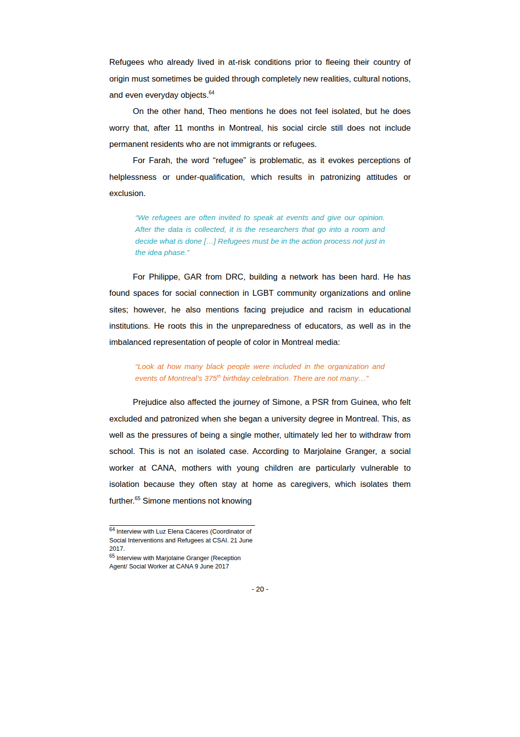Refugees who already lived in at-risk conditions prior to fleeing their country of origin must sometimes be guided through completely new realities, cultural notions, and even everyday objects.64
On the other hand, Theo mentions he does not feel isolated, but he does worry that, after 11 months in Montreal, his social circle still does not include permanent residents who are not immigrants or refugees.
For Farah, the word “refugee” is problematic, as it evokes perceptions of helplessness or under-qualification, which results in patronizing attitudes or exclusion.
“We refugees are often invited to speak at events and give our opinion. After the data is collected, it is the researchers that go into a room and decide what is done […] Refugees must be in the action process not just in the idea phase.”
For Philippe, GAR from DRC, building a network has been hard. He has found spaces for social connection in LGBT community organizations and online sites; however, he also mentions facing prejudice and racism in educational institutions. He roots this in the unpreparedness of educators, as well as in the imbalanced representation of people of color in Montreal media:
“Look at how many black people were included in the organization and events of Montreal’s 375th birthday celebration. There are not many…”
Prejudice also affected the journey of Simone, a PSR from Guinea, who felt excluded and patronized when she began a university degree in Montreal. This, as well as the pressures of being a single mother, ultimately led her to withdraw from school. This is not an isolated case. According to Marjolaine Granger, a social worker at CANA, mothers with young children are particularly vulnerable to isolation because they often stay at home as caregivers, which isolates them further.65 Simone mentions not knowing
64 Interview with Luz Elena Cáceres (Coordinator of Social Interventions and Refugees at CSAI. 21 June 2017.
65 Interview with Marjolaine Granger (Reception Agent/ Social Worker at CANA 9 June 2017
- 20 -